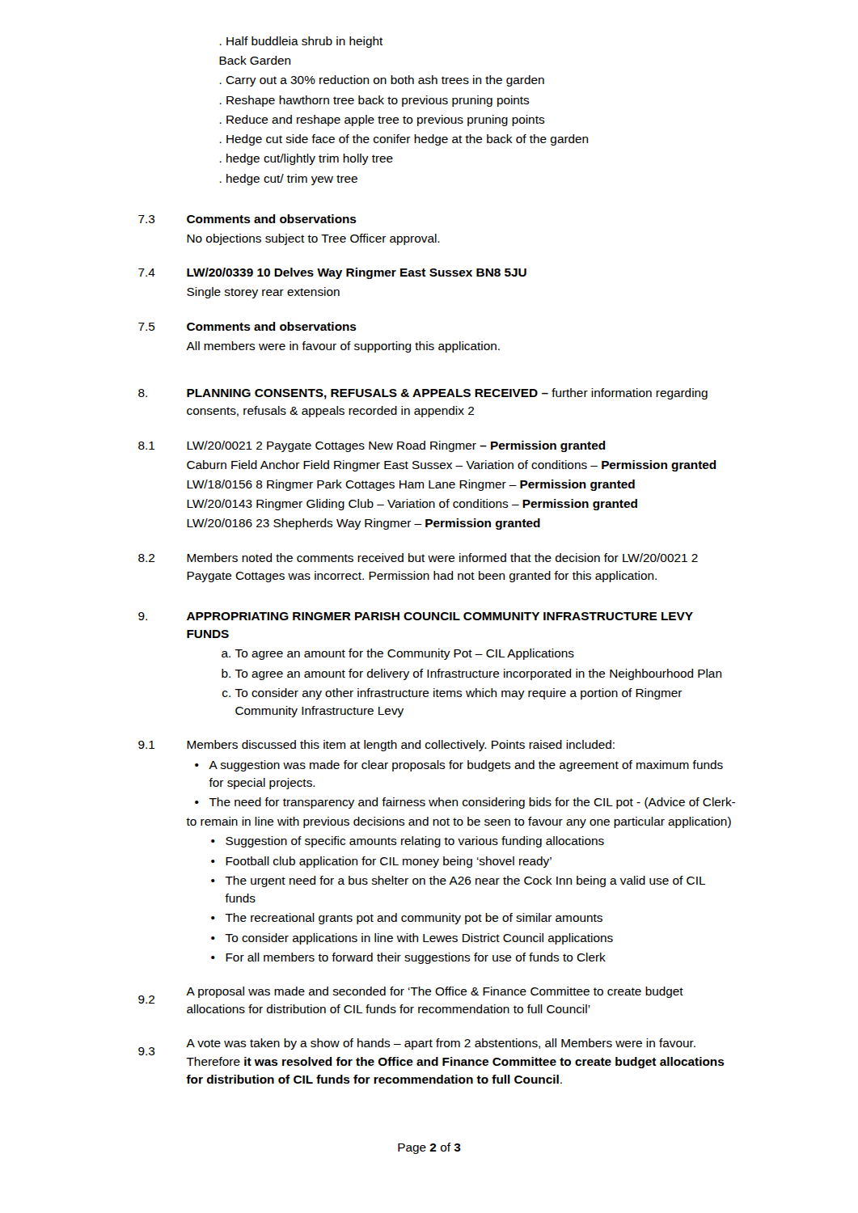. Half buddleia shrub in height
Back Garden
. Carry out a 30% reduction on both ash trees in the garden
. Reshape hawthorn tree back to previous pruning points
. Reduce and reshape apple tree to previous pruning points
. Hedge cut side face of the conifer hedge at the back of the garden
. hedge cut/lightly trim holly tree
. hedge cut/ trim yew tree
7.3
Comments and observations
No objections subject to Tree Officer approval.
7.4
LW/20/0339 10 Delves Way Ringmer East Sussex BN8 5JU
Single storey rear extension
7.5
Comments and observations
All members were in favour of supporting this application.
8.
PLANNING CONSENTS, REFUSALS & APPEALS RECEIVED – further information regarding consents, refusals & appeals recorded in appendix 2
8.1
LW/20/0021 2 Paygate Cottages New Road Ringmer – Permission granted
Caburn Field Anchor Field Ringmer East Sussex – Variation of conditions – Permission granted
LW/18/0156 8 Ringmer Park Cottages Ham Lane Ringmer – Permission granted
LW/20/0143 Ringmer Gliding Club – Variation of conditions – Permission granted
LW/20/0186 23 Shepherds Way Ringmer – Permission granted
8.2
Members noted the comments received but were informed that the decision for LW/20/0021 2 Paygate Cottages was incorrect. Permission had not been granted for this application.
9.
APPROPRIATING RINGMER PARISH COUNCIL COMMUNITY INFRASTRUCTURE LEVY FUNDS
To agree an amount for the Community Pot – CIL Applications
To agree an amount for delivery of Infrastructure incorporated in the Neighbourhood Plan
To consider any other infrastructure items which may require a portion of Ringmer Community Infrastructure Levy
9.1
Members discussed this item at length and collectively. Points raised included:
•
A suggestion was made for clear proposals for budgets and the agreement of maximum funds for special projects.
•
The need for transparency and fairness when considering bids for the CIL pot - (Advice of Clerk-
to remain in line with previous decisions and not to be seen to favour any one particular application)
•
Suggestion of specific amounts relating to various funding allocations
•
Football club application for CIL money being ‘shovel ready’
•
The urgent need for a bus shelter on the A26 near the Cock Inn being a valid use of CIL funds
•
The recreational grants pot and community pot be of similar amounts
•
To consider applications in line with Lewes District Council applications
•
For all members to forward their suggestions for use of funds to Clerk
9.2
A proposal was made and seconded for ‘The Office & Finance Committee to create budget allocations for distribution of CIL funds for recommendation to full Council’
9.3
A vote was taken by a show of hands – apart from 2 abstentions, all Members were in favour. Therefore it was resolved for the Office and Finance Committee to create budget allocations for distribution of CIL funds for recommendation to full Council.
Page 2 of 3